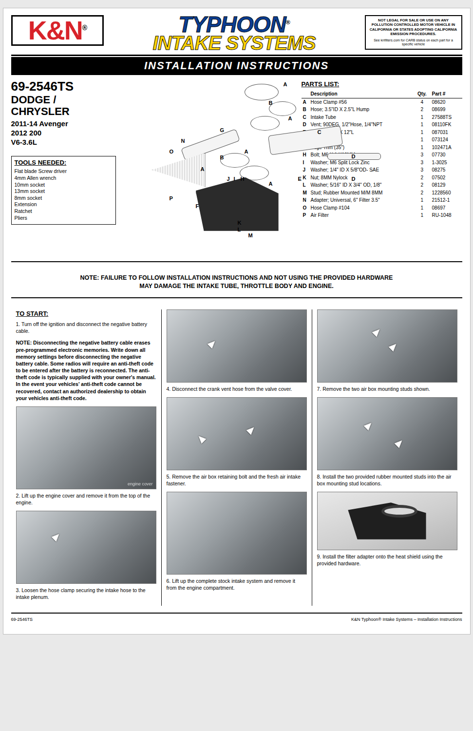K&N®
TYPHOON®
INTAKE SYSTEMS
NOT LEGAL FOR SALE OR USE ON ANY POLLUTION CONTROLLED MOTOR VEHICLE IN CALIFORNIA OR STATES ADOPTING CALIFORNIA EMISSION PROCEDURES. See knfilters.com for CARB status on each part for a specific vehicle
INSTALLATION INSTRUCTIONS
69-2546TS
DODGE / CHRYSLER
2011-14 Avenger
2012 200
V6-3.6L
TOOLS NEEDED:
Flat blade Screw driver
4mm Allen wrench
10mm socket
13mm socket
8mm socket
Extension
Ratchet
Pliers
A B A C G N O A B A J I H A E D D P F K L M
PARTS LIST:
| | Description | Qty. | Part # |
| --- | --- | --- | --- |
| A | Hose Clamp #56 | 4 | 08620 |
| B | Hose; 3.5"ID X 2.5"L Hump | 2 | 08699 |
| C | Intake Tube | 1 | 27588TS |
| D | Vent; 90DEG, 1/2"Hose, 1/4"NPT | 1 | 08110FK |
| E | Hose; 1/2"ID X 12"L | 1 | 087031 |
| F | Heat Shield | 1 | 073124 |
| G | Edge Trim (35") | 1 | 102471A |
| H | Bolt; M6 X 1 X16MM | 3 | 07730 |
| I | Washer; M6 Split Lock Zinc | 3 | 1-3025 |
| J | Washer; 1/4" ID X 5/8"OD- SAE | 3 | 08275 |
| K | Nut; 8MM Nylock | 2 | 07502 |
| L | Washer; 5/16" ID X 3/4" OD, 1/8" | 2 | 08129 |
| M | Stud; Rubber Mounted M/M 8MM | 2 | 1228560 |
| N | Adapter; Universal, 6" Filter 3.5" | 1 | 21512-1 |
| O | Hose Clamp #104 | 1 | 08697 |
| P | Air Filter | 1 | RU-1048 |
NOTE: FAILURE TO FOLLOW INSTALLATION INSTRUCTIONS AND NOT USING THE PROVIDED HARDWARE
MAY DAMAGE THE INTAKE TUBE, THROTTLE BODY AND ENGINE.
TO START:
1. Turn off the ignition and disconnect the negative battery cable.
NOTE: Disconnecting the negative battery cable erases pre-programmed electronic memories. Write down all memory settings before disconnecting the negative battery cable. Some radios will require an anti-theft code to be entered after the battery is reconnected. The anti-theft code is typically supplied with your owner's manual. In the event your vehicles' anti-theft code cannot be recovered, contact an authorized dealership to obtain your vehicles anti-theft code.
engine cover
2. Lift up the engine cover and remove it from the top of the engine.
3. Loosen the hose clamp securing the intake hose to the intake plenum.
4. Disconnect the crank vent hose from the valve cover.
5. Remove the air box retaining bolt and the fresh air intake fastener.
6. Lift up the complete stock intake system and remove it from the engine compartment.
7. Remove the two air box mounting studs shown.
8. Install the two provided rubber mounted studs into the air box mounting stud locations.
9. Install the filter adapter onto the heat shield using the provided hardware.
69-2546TS K&N Typhoon® Intake Systems – Installation Instructions